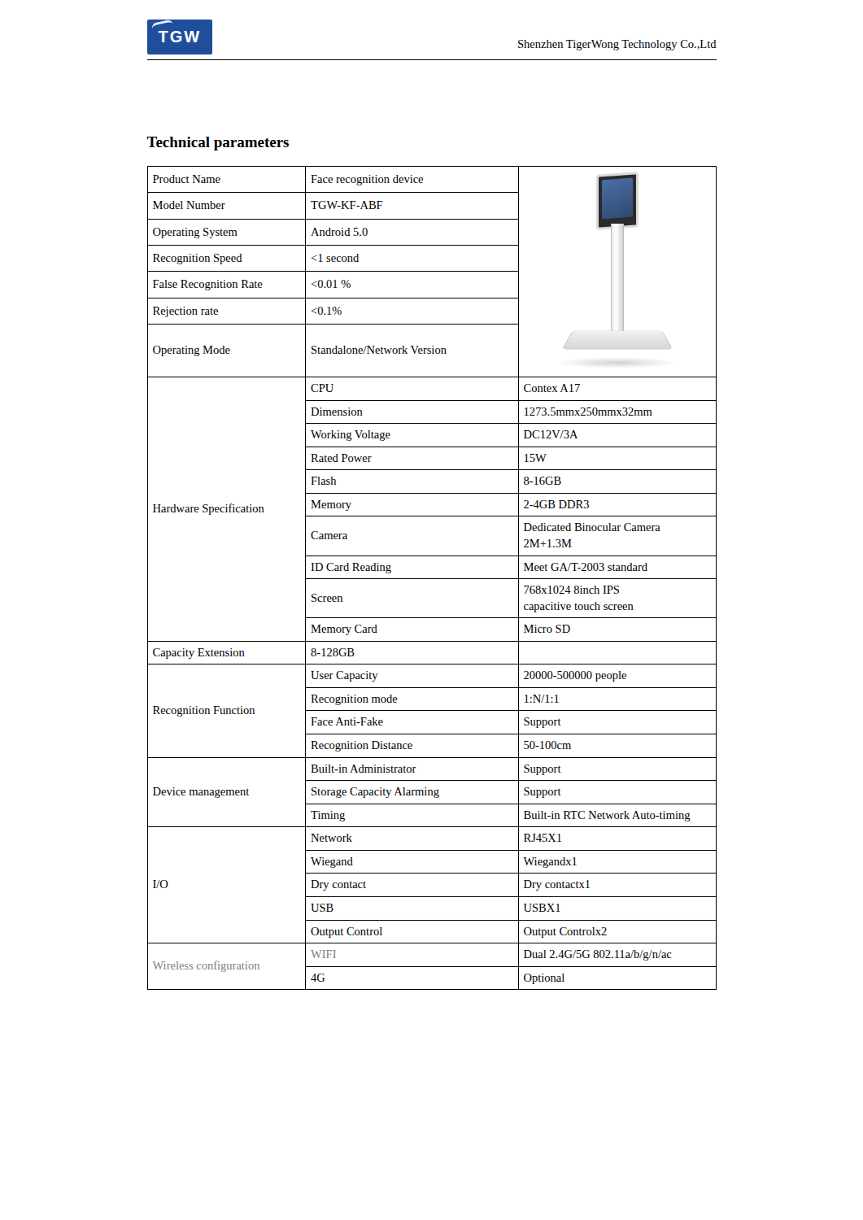TGW
Shenzhen TigerWong Technology Co.,Ltd
Technical parameters
| Product Name | Face recognition device | |
| Model Number | TGW-KF-ABF |
| Operating System | Android 5.0 |
| Recognition Speed | <1 second |
| False Recognition Rate | <0.01 % |
| Rejection rate | <0.1% |
| Operating Mode | Standalone/Network Version |
| Hardware Specification | CPU | Contex A17 |
| Dimension | 1273.5mmx250mmx32mm |
| Working Voltage | DC12V/3A |
| Rated Power | 15W |
| Flash | 8-16GB |
| Memory | 2-4GB DDR3 |
| Camera | Dedicated Binocular Camera 2M+1.3M |
| ID Card Reading | Meet GA/T-2003 standard |
| Screen | 768x1024 8inch IPS capacitive touch screen |
| Memory Card | Micro SD |
| Capacity Extension | 8-128GB | |
| Recognition Function | User Capacity | 20000-500000 people |
| Recognition mode | 1:N/1:1 |
| Face Anti-Fake | Support |
| Recognition Distance | 50-100cm |
| Device management | Built-in Administrator | Support |
| Storage Capacity Alarming | Support |
| Timing | Built-in RTC Network Auto-timing |
| I/O | Network | RJ45X1 |
| Wiegand | Wiegandx1 |
| Dry contact | Dry contactx1 |
| USB | USBX1 |
| Output Control | Output Controlx2 |
| Wireless configuration | WIFI | Dual 2.4G/5G 802.11a/b/g/n/ac |
| 4G | Optional |